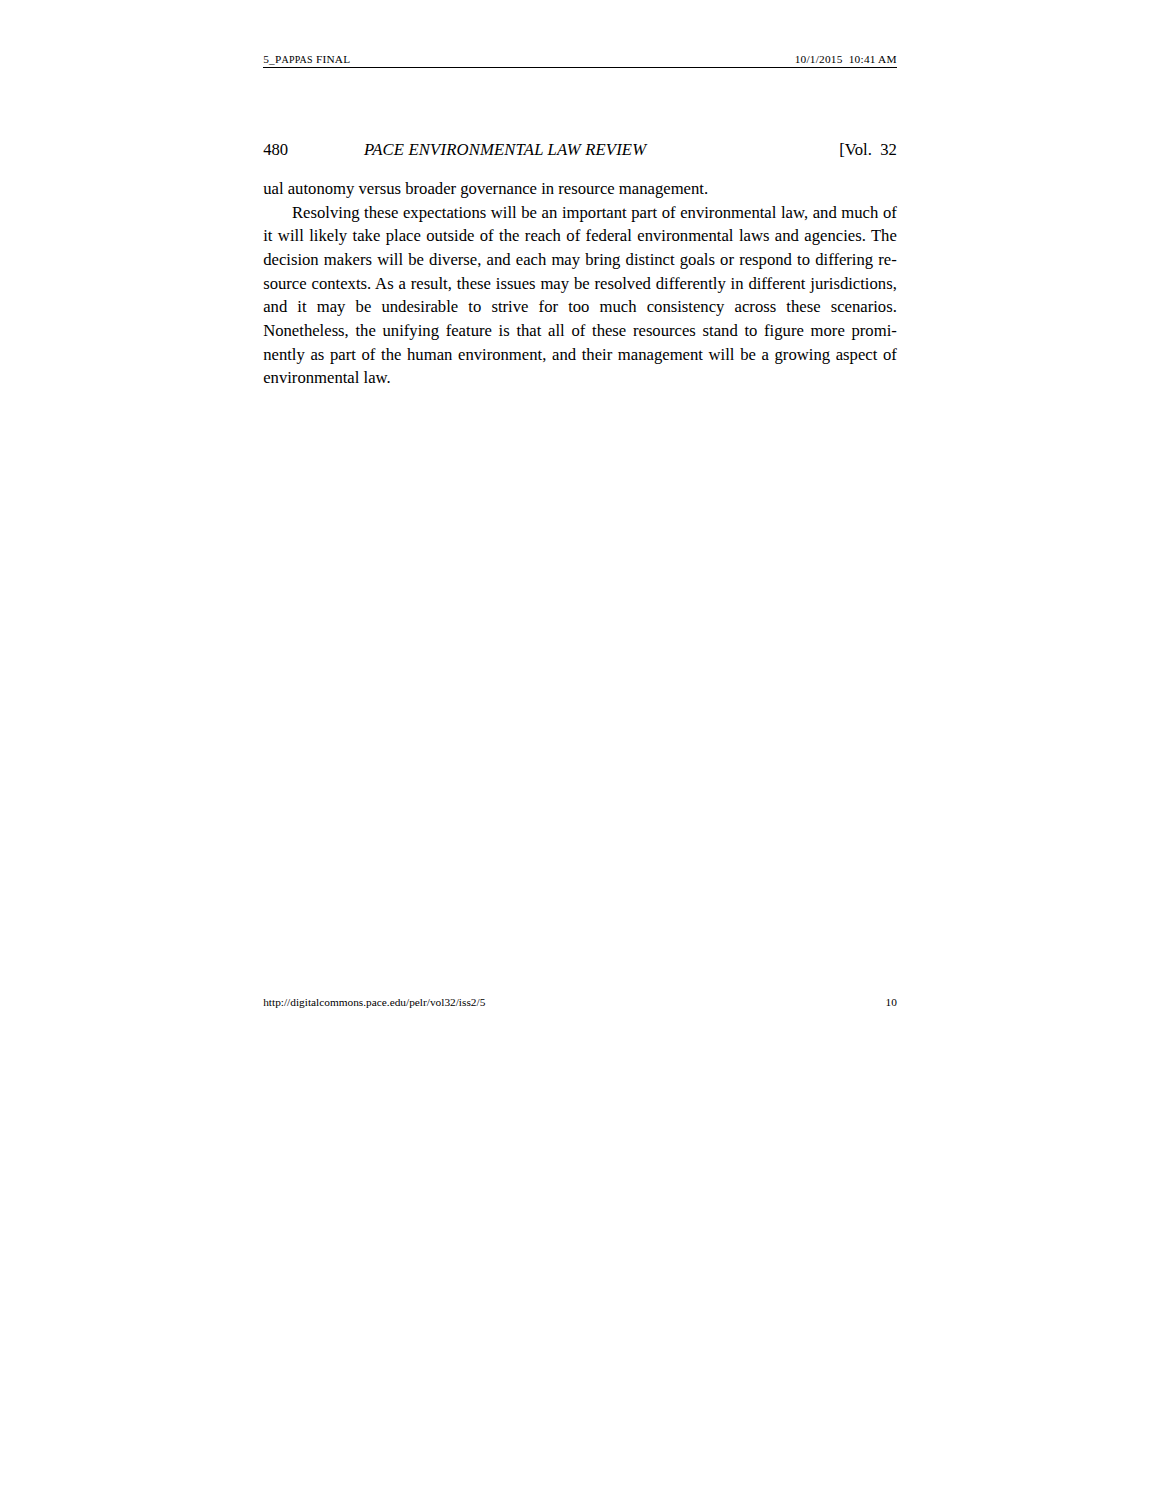5_PAPPAS FINAL 10/1/2015 10:41 AM
480 PACE ENVIRONMENTAL LAW REVIEW [Vol. 32
ual autonomy versus broader governance in resource management.
Resolving these expectations will be an important part of environmental law, and much of it will likely take place outside of the reach of federal environmental laws and agencies. The decision makers will be diverse, and each may bring distinct goals or respond to differing resource contexts. As a result, these issues may be resolved differently in different jurisdictions, and it may be undesirable to strive for too much consistency across these scenarios. Nonetheless, the unifying feature is that all of these resources stand to figure more prominently as part of the human environment, and their management will be a growing aspect of environmental law.
http://digitalcommons.pace.edu/pelr/vol32/iss2/5 10